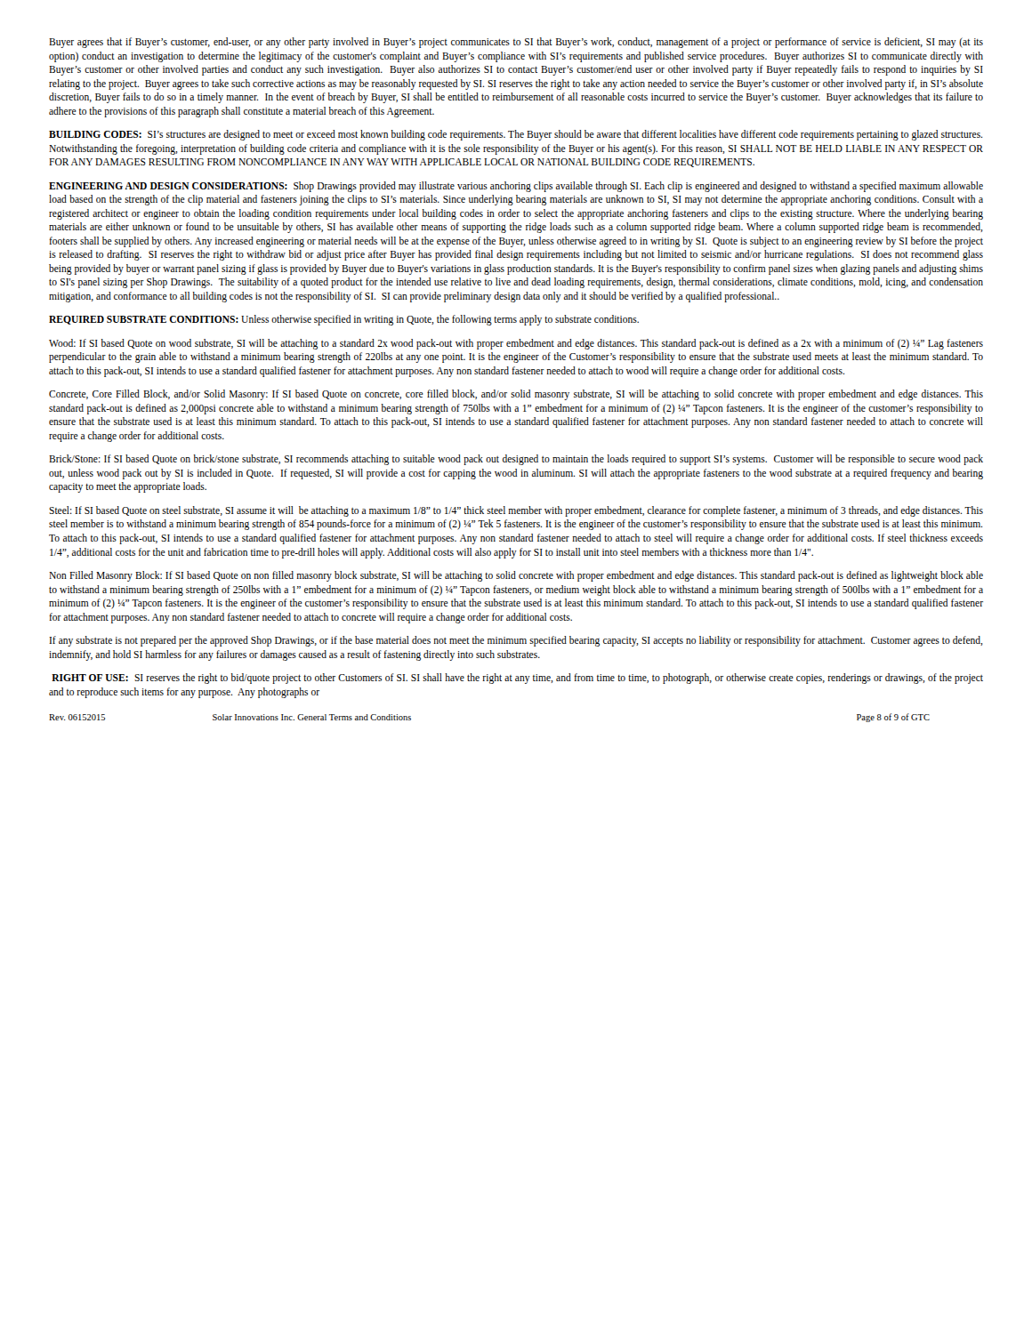Buyer agrees that if Buyer’s customer, end-user, or any other party involved in Buyer’s project communicates to SI that Buyer’s work, conduct, management of a project or performance of service is deficient, SI may (at its option) conduct an investigation to determine the legitimacy of the customer's complaint and Buyer’s compliance with SI’s requirements and published service procedures. Buyer authorizes SI to communicate directly with Buyer’s customer or other involved parties and conduct any such investigation. Buyer also authorizes SI to contact Buyer’s customer/end user or other involved party if Buyer repeatedly fails to respond to inquiries by SI relating to the project. Buyer agrees to take such corrective actions as may be reasonably requested by SI. SI reserves the right to take any action needed to service the Buyer’s customer or other involved party if, in SI’s absolute discretion, Buyer fails to do so in a timely manner. In the event of breach by Buyer, SI shall be entitled to reimbursement of all reasonable costs incurred to service the Buyer’s customer. Buyer acknowledges that its failure to adhere to the provisions of this paragraph shall constitute a material breach of this Agreement.
BUILDING CODES: SI’s structures are designed to meet or exceed most known building code requirements. The Buyer should be aware that different localities have different code requirements pertaining to glazed structures. Notwithstanding the foregoing, interpretation of building code criteria and compliance with it is the sole responsibility of the Buyer or his agent(s). For this reason, SI SHALL NOT BE HELD LIABLE IN ANY RESPECT OR FOR ANY DAMAGES RESULTING FROM NONCOMPLIANCE IN ANY WAY WITH APPLICABLE LOCAL OR NATIONAL BUILDING CODE REQUIREMENTS.
ENGINEERING AND DESIGN CONSIDERATIONS: Shop Drawings provided may illustrate various anchoring clips available through SI. Each clip is engineered and designed to withstand a specified maximum allowable load based on the strength of the clip material and fasteners joining the clips to SI’s materials. Since underlying bearing materials are unknown to SI, SI may not determine the appropriate anchoring conditions. Consult with a registered architect or engineer to obtain the loading condition requirements under local building codes in order to select the appropriate anchoring fasteners and clips to the existing structure. Where the underlying bearing materials are either unknown or found to be unsuitable by others, SI has available other means of supporting the ridge loads such as a column supported ridge beam. Where a column supported ridge beam is recommended, footers shall be supplied by others. Any increased engineering or material needs will be at the expense of the Buyer, unless otherwise agreed to in writing by SI. Quote is subject to an engineering review by SI before the project is released to drafting. SI reserves the right to withdraw bid or adjust price after Buyer has provided final design requirements including but not limited to seismic and/or hurricane regulations. SI does not recommend glass being provided by buyer or warrant panel sizing if glass is provided by Buyer due to Buyer's variations in glass production standards. It is the Buyer's responsibility to confirm panel sizes when glazing panels and adjusting shims to SI's panel sizing per Shop Drawings. The suitability of a quoted product for the intended use relative to live and dead loading requirements, design, thermal considerations, climate conditions, mold, icing, and condensation mitigation, and conformance to all building codes is not the responsibility of SI. SI can provide preliminary design data only and it should be verified by a qualified professional..
REQUIRED SUBSTRATE CONDITIONS: Unless otherwise specified in writing in Quote, the following terms apply to substrate conditions.
Wood: If SI based Quote on wood substrate, SI will be attaching to a standard 2x wood pack-out with proper embedment and edge distances. This standard pack-out is defined as a 2x with a minimum of (2) ¼” Lag fasteners perpendicular to the grain able to withstand a minimum bearing strength of 220lbs at any one point. It is the engineer of the Customer’s responsibility to ensure that the substrate used meets at least the minimum standard. To attach to this pack-out, SI intends to use a standard qualified fastener for attachment purposes. Any non standard fastener needed to attach to wood will require a change order for additional costs.
Concrete, Core Filled Block, and/or Solid Masonry: If SI based Quote on concrete, core filled block, and/or solid masonry substrate, SI will be attaching to solid concrete with proper embedment and edge distances. This standard pack-out is defined as 2,000psi concrete able to withstand a minimum bearing strength of 750lbs with a 1” embedment for a minimum of (2) ¼” Tapcon fasteners. It is the engineer of the customer’s responsibility to ensure that the substrate used is at least this minimum standard. To attach to this pack-out, SI intends to use a standard qualified fastener for attachment purposes. Any non standard fastener needed to attach to concrete will require a change order for additional costs.
Brick/Stone: If SI based Quote on brick/stone substrate, SI recommends attaching to suitable wood pack out designed to maintain the loads required to support SI’s systems. Customer will be responsible to secure wood pack out, unless wood pack out by SI is included in Quote. If requested, SI will provide a cost for capping the wood in aluminum. SI will attach the appropriate fasteners to the wood substrate at a required frequency and bearing capacity to meet the appropriate loads.
Steel: If SI based Quote on steel substrate, SI assume it will be attaching to a maximum 1/8” to 1/4” thick steel member with proper embedment, clearance for complete fastener, a minimum of 3 threads, and edge distances. This steel member is to withstand a minimum bearing strength of 854 pounds-force for a minimum of (2) ¼” Tek 5 fasteners. It is the engineer of the customer’s responsibility to ensure that the substrate used is at least this minimum. To attach to this pack-out, SI intends to use a standard qualified fastener for attachment purposes. Any non standard fastener needed to attach to steel will require a change order for additional costs. If steel thickness exceeds 1/4”, additional costs for the unit and fabrication time to pre-drill holes will apply. Additional costs will also apply for SI to install unit into steel members with a thickness more than 1/4".
Non Filled Masonry Block: If SI based Quote on non filled masonry block substrate, SI will be attaching to solid concrete with proper embedment and edge distances. This standard pack-out is defined as lightweight block able to withstand a minimum bearing strength of 250lbs with a 1” embedment for a minimum of (2) ¼” Tapcon fasteners, or medium weight block able to withstand a minimum bearing strength of 500lbs with a 1” embedment for a minimum of (2) ¼” Tapcon fasteners. It is the engineer of the customer’s responsibility to ensure that the substrate used is at least this minimum standard. To attach to this pack-out, SI intends to use a standard qualified fastener for attachment purposes. Any non standard fastener needed to attach to concrete will require a change order for additional costs.
If any substrate is not prepared per the approved Shop Drawings, or if the base material does not meet the minimum specified bearing capacity, SI accepts no liability or responsibility for attachment. Customer agrees to defend, indemnify, and hold SI harmless for any failures or damages caused as a result of fastening directly into such substrates.
RIGHT OF USE: SI reserves the right to bid/quote project to other Customers of SI. SI shall have the right at any time, and from time to time, to photograph, or otherwise create copies, renderings or drawings, of the project and to reproduce such items for any purpose. Any photographs or
Rev. 06152015 Solar Innovations Inc. General Terms and Conditions Page 8 of 9 of GTC